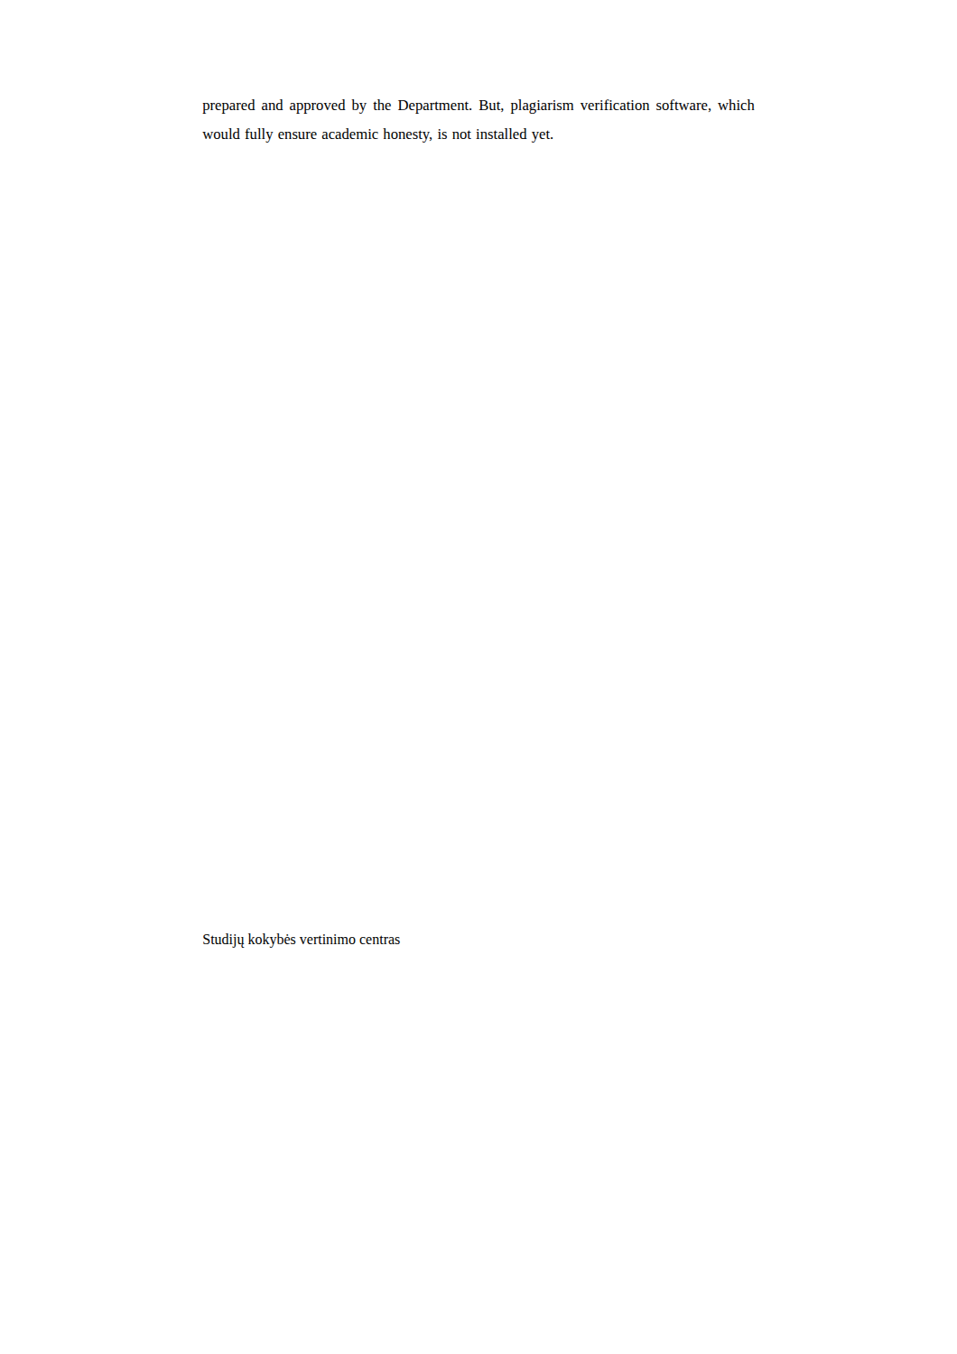prepared and approved by the Department. But, plagiarism verification software, which would fully ensure academic honesty, is not installed yet.
Studijų kokybės vertinimo centras